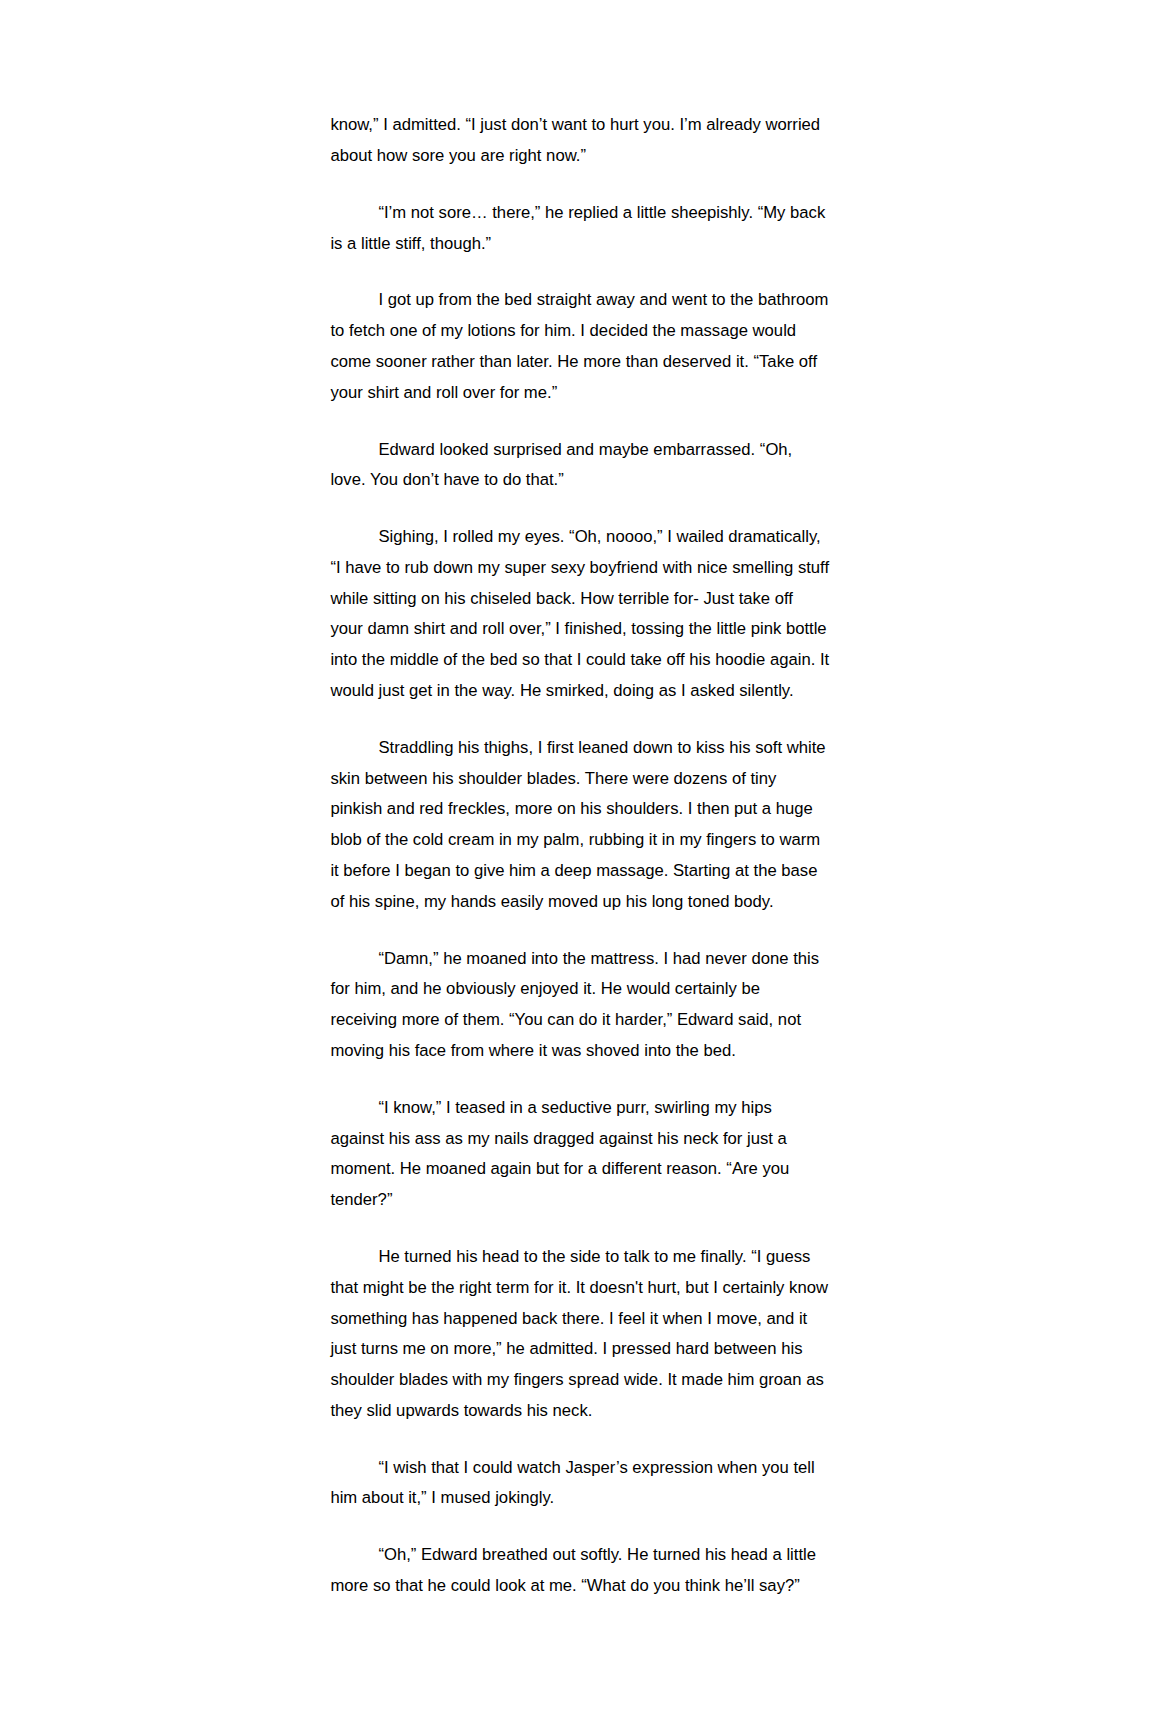know,” I admitted. “I just don’t want to hurt you. I’m already worried about how sore you are right now.”
“I’m not sore… there,” he replied a little sheepishly. “My back is a little stiff, though.”
I got up from the bed straight away and went to the bathroom to fetch one of my lotions for him. I decided the massage would come sooner rather than later. He more than deserved it. “Take off your shirt and roll over for me.”
Edward looked surprised and maybe embarrassed. “Oh, love. You don’t have to do that.”
Sighing, I rolled my eyes. “Oh, noooo,” I wailed dramatically, “I have to rub down my super sexy boyfriend with nice smelling stuff while sitting on his chiseled back. How terrible for- Just take off your damn shirt and roll over,” I finished, tossing the little pink bottle into the middle of the bed so that I could take off his hoodie again. It would just get in the way. He smirked, doing as I asked silently.
Straddling his thighs, I first leaned down to kiss his soft white skin between his shoulder blades. There were dozens of tiny pinkish and red freckles, more on his shoulders. I then put a huge blob of the cold cream in my palm, rubbing it in my fingers to warm it before I began to give him a deep massage. Starting at the base of his spine, my hands easily moved up his long toned body.
“Damn,” he moaned into the mattress. I had never done this for him, and he obviously enjoyed it. He would certainly be receiving more of them. “You can do it harder,” Edward said, not moving his face from where it was shoved into the bed.
“I know,” I teased in a seductive purr, swirling my hips against his ass as my nails dragged against his neck for just a moment. He moaned again but for a different reason. “Are you tender?”
He turned his head to the side to talk to me finally. “I guess that might be the right term for it. It doesn't hurt, but I certainly know something has happened back there. I feel it when I move, and it just turns me on more,” he admitted. I pressed hard between his shoulder blades with my fingers spread wide. It made him groan as they slid upwards towards his neck.
“I wish that I could watch Jasper’s expression when you tell him about it,” I mused jokingly.
“Oh,” Edward breathed out softly. He turned his head a little more so that he could look at me. “What do you think he’ll say?”